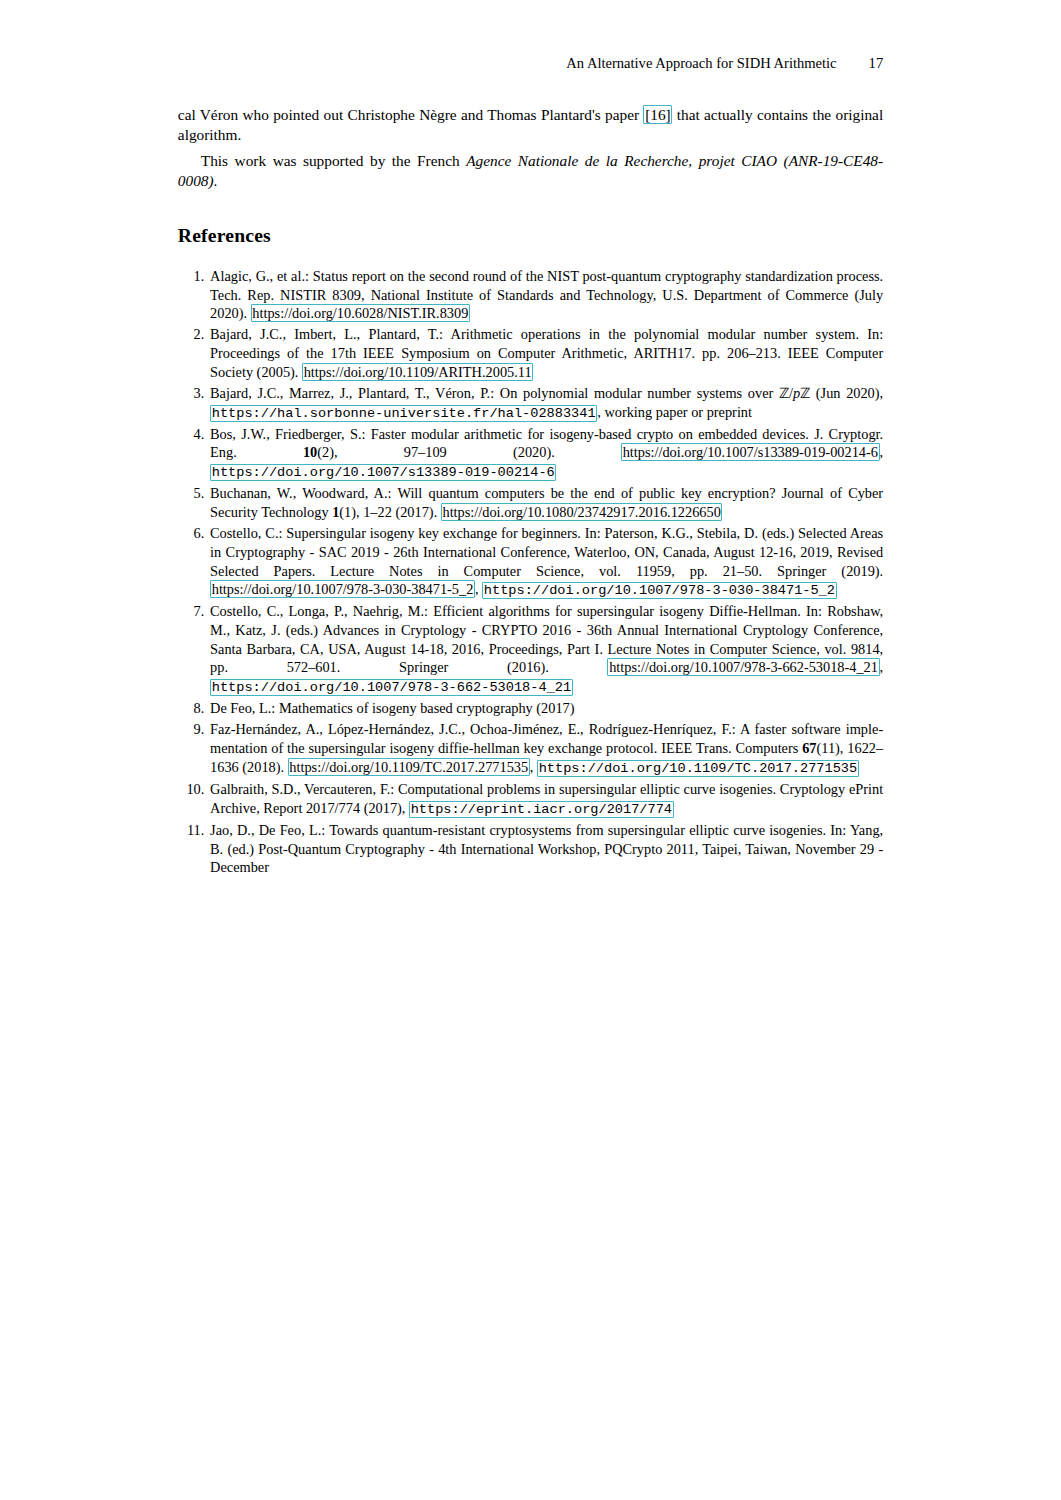An Alternative Approach for SIDH Arithmetic 17
cal Véron who pointed out Christophe Nègre and Thomas Plantard's paper [16] that actually contains the original algorithm.
This work was supported by the French Agence Nationale de la Recherche, projet CIAO (ANR-19-CE48-0008).
References
Alagic, G., et al.: Status report on the second round of the NIST post-quantum cryptography standardization process. Tech. Rep. NISTIR 8309, National Institute of Standards and Technology, U.S. Department of Commerce (July 2020). https://doi.org/10.6028/NIST.IR.8309
Bajard, J.C., Imbert, L., Plantard, T.: Arithmetic operations in the polynomial modular number system. In: Proceedings of the 17th IEEE Symposium on Computer Arithmetic, ARITH17. pp. 206–213. IEEE Computer Society (2005). https://doi.org/10.1109/ARITH.2005.11
Bajard, J.C., Marrez, J., Plantard, T., Véron, P.: On polynomial modular number systems over ℤ/pℤ (Jun 2020), https://hal.sorbonne-universite.fr/hal-02883341, working paper or preprint
Bos, J.W., Friedberger, S.: Faster modular arithmetic for isogeny-based crypto on embedded devices. J. Cryptogr. Eng. 10(2), 97–109 (2020). https://doi.org/10.1007/s13389-019-00214-6, https://doi.org/10.1007/s13389-019-00214-6
Buchanan, W., Woodward, A.: Will quantum computers be the end of public key encryption? Journal of Cyber Security Technology 1(1), 1–22 (2017). https://doi.org/10.1080/23742917.2016.1226650
Costello, C.: Supersingular isogeny key exchange for beginners. In: Paterson, K.G., Stebila, D. (eds.) Selected Areas in Cryptography - SAC 2019 - 26th International Conference, Waterloo, ON, Canada, August 12-16, 2019, Revised Selected Papers. Lecture Notes in Computer Science, vol. 11959, pp. 21–50. Springer (2019). https://doi.org/10.1007/978-3-030-38471-5_2, https://doi.org/10.1007/978-3-030-38471-5_2
Costello, C., Longa, P., Naehrig, M.: Efficient algorithms for supersingular isogeny Diffie-Hellman. In: Robshaw, M., Katz, J. (eds.) Advances in Cryptology - CRYPTO 2016 - 36th Annual International Cryptology Conference, Santa Barbara, CA, USA, August 14-18, 2016, Proceedings, Part I. Lecture Notes in Computer Science, vol. 9814, pp. 572–601. Springer (2016). https://doi.org/10.1007/978-3-662-53018-4_21, https://doi.org/10.1007/978-3-662-53018-4_21
De Feo, L.: Mathematics of isogeny based cryptography (2017)
Faz-Hernández, A., López-Hernández, J.C., Ochoa-Jiménez, E., Rodríguez-Henríquez, F.: A faster software implementation of the supersingular isogeny diffie-hellman key exchange protocol. IEEE Trans. Computers 67(11), 1622–1636 (2018). https://doi.org/10.1109/TC.2017.2771535, https://doi.org/10.1109/TC.2017.2771535
Galbraith, S.D., Vercauteren, F.: Computational problems in supersingular elliptic curve isogenies. Cryptology ePrint Archive, Report 2017/774 (2017), https://eprint.iacr.org/2017/774
Jao, D., De Feo, L.: Towards quantum-resistant cryptosystems from supersingular elliptic curve isogenies. In: Yang, B. (ed.) Post-Quantum Cryptography - 4th International Workshop, PQCrypto 2011, Taipei, Taiwan, November 29 - December